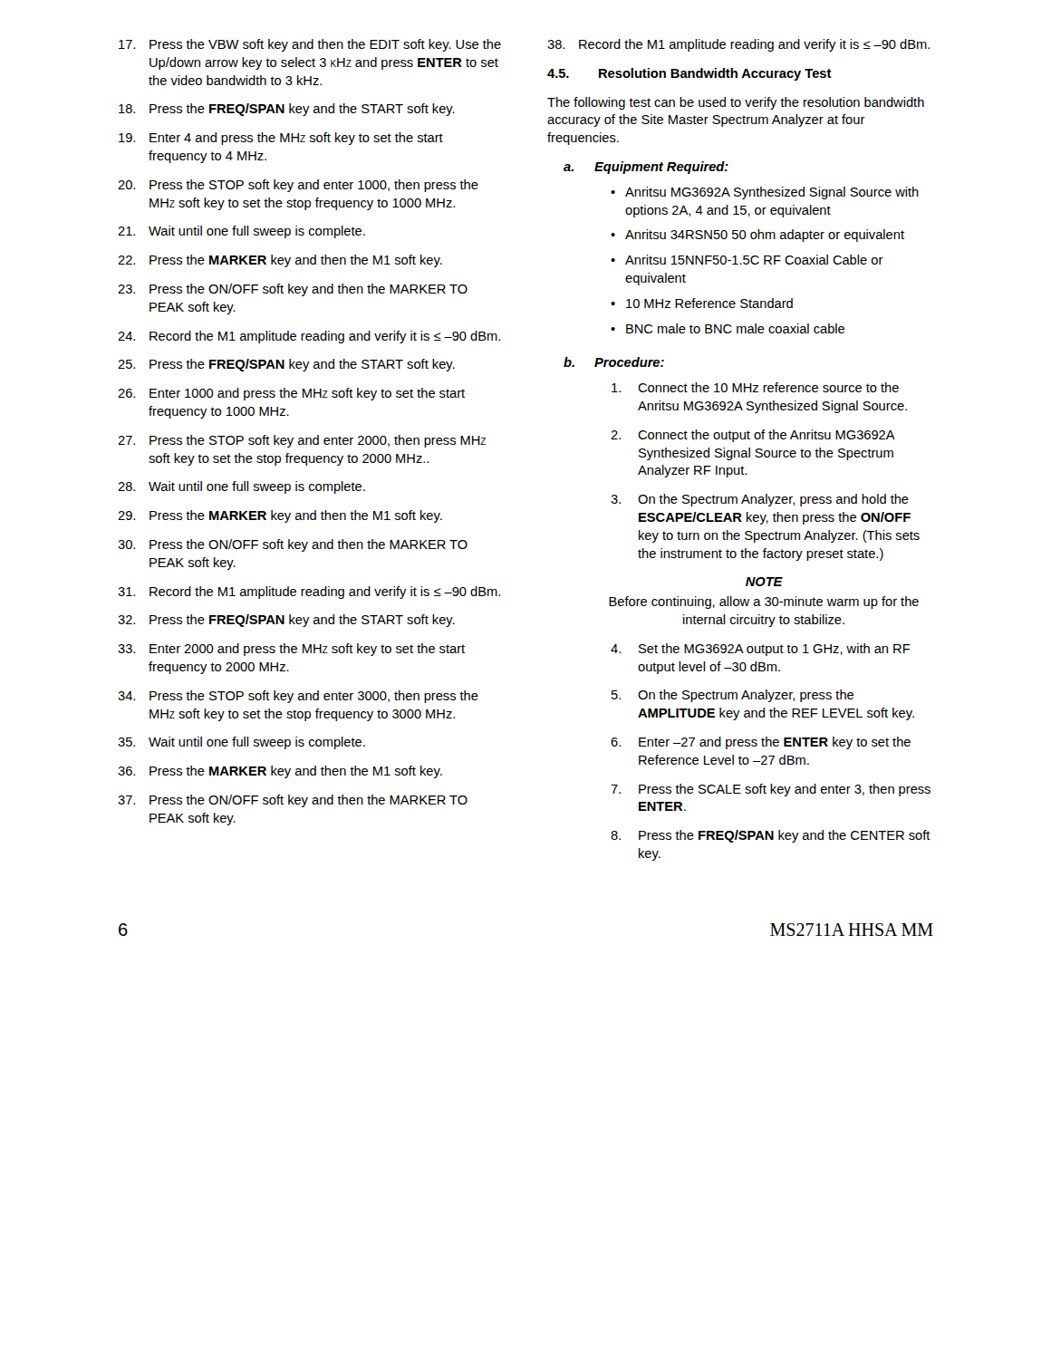17. Press the VBW soft key and then the EDIT soft key. Use the Up/down arrow key to select 3 kHz and press ENTER to set the video bandwidth to 3 kHz.
18. Press the FREQ/SPAN key and the START soft key.
19. Enter 4 and press the MHz soft key to set the start frequency to 4 MHz.
20. Press the STOP soft key and enter 1000, then press the MHz soft key to set the stop frequency to 1000 MHz.
21. Wait until one full sweep is complete.
22. Press the MARKER key and then the M1 soft key.
23. Press the ON/OFF soft key and then the MARKER TO PEAK soft key.
24. Record the M1 amplitude reading and verify it is ≤ –90 dBm.
25. Press the FREQ/SPAN key and the START soft key.
26. Enter 1000 and press the MHz soft key to set the start frequency to 1000 MHz.
27. Press the STOP soft key and enter 2000, then press MHz soft key to set the stop frequency to 2000 MHz..
28. Wait until one full sweep is complete.
29. Press the MARKER key and then the M1 soft key.
30. Press the ON/OFF soft key and then the MARKER TO PEAK soft key.
31. Record the M1 amplitude reading and verify it is ≤ –90 dBm.
32. Press the FREQ/SPAN key and the START soft key.
33. Enter 2000 and press the MHz soft key to set the start frequency to 2000 MHz.
34. Press the STOP soft key and enter 3000, then press the MHz soft key to set the stop frequency to 3000 MHz.
35. Wait until one full sweep is complete.
36. Press the MARKER key and then the M1 soft key.
37. Press the ON/OFF soft key and then the MARKER TO PEAK soft key.
38. Record the M1 amplitude reading and verify it is ≤ –90 dBm.
4.5. Resolution Bandwidth Accuracy Test
The following test can be used to verify the resolution bandwidth accuracy of the Site Master Spectrum Analyzer at four frequencies.
a.
Equipment Required:
Anritsu MG3692A Synthesized Signal Source with options 2A, 4 and 15, or equivalent
Anritsu 34RSN50 50 ohm adapter or equivalent
Anritsu 15NNF50-1.5C RF Coaxial Cable or equivalent
10 MHz Reference Standard
BNC male to BNC male coaxial cable
b.
Procedure:
1. Connect the 10 MHz reference source to the Anritsu MG3692A Synthesized Signal Source.
2. Connect the output of the Anritsu MG3692A Synthesized Signal Source to the Spectrum Analyzer RF Input.
3. On the Spectrum Analyzer, press and hold the ESCAPE/CLEAR key, then press the ON/OFF key to turn on the Spectrum Analyzer. (This sets the instrument to the factory preset state.)
NOTE
Before continuing, allow a 30-minute warm up for the internal circuitry to stabilize.
4. Set the MG3692A output to 1 GHz, with an RF output level of –30 dBm.
5. On the Spectrum Analyzer, press the AMPLITUDE key and the REF LEVEL soft key.
6. Enter –27 and press the ENTER key to set the Reference Level to –27 dBm.
7. Press the SCALE soft key and enter 3, then press ENTER.
8. Press the FREQ/SPAN key and the CENTER soft key.
6
MS2711A HHSA MM